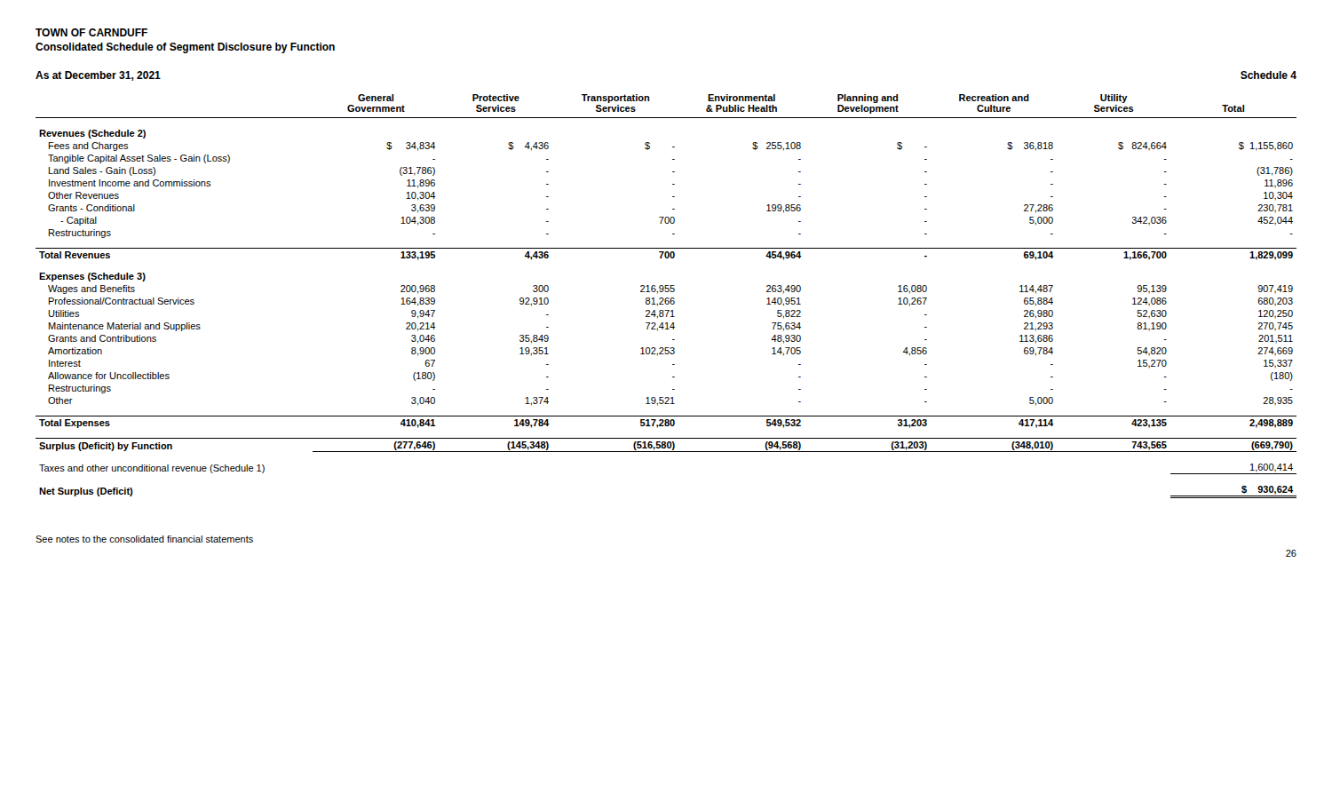TOWN OF CARNDUFF
Consolidated Schedule of Segment Disclosure by Function
As at December 31, 2021 Schedule 4
| | General Government | Protective Services | Transportation Services | Environmental & Public Health | Planning and Development | Recreation and Culture | Utility Services | Total |
| --- | --- | --- | --- | --- | --- | --- | --- | --- |
| Revenues (Schedule 2) | |
| Fees and Charges | $ 34,834 | $ 4,436 | $ - | $ 255,108 | $ - | $ 36,818 | $ 824,664 | $ 1,155,860 |
| Tangible Capital Asset Sales - Gain (Loss) | - | - | - | - | - | - | - | - |
| Land Sales - Gain (Loss) | (31,786) | - | - | - | - | - | - | (31,786) |
| Investment Income and Commissions | 11,896 | - | - | - | - | - | - | 11,896 |
| Other Revenues | 10,304 | - | - | - | - | - | - | 10,304 |
| Grants - Conditional | 3,639 | - | - | 199,856 | - | 27,286 | - | 230,781 |
| - Capital | 104,308 | - | 700 | - | - | 5,000 | 342,036 | 452,044 |
| Restructurings | - | - | - | - | - | - | - | - |
| Total Revenues | 133,195 | 4,436 | 700 | 454,964 | - | 69,104 | 1,166,700 | 1,829,099 |
| Expenses (Schedule 3) | |
| Wages and Benefits | 200,968 | 300 | 216,955 | 263,490 | 16,080 | 114,487 | 95,139 | 907,419 |
| Professional/Contractual Services | 164,839 | 92,910 | 81,266 | 140,951 | 10,267 | 65,884 | 124,086 | 680,203 |
| Utilities | 9,947 | - | 24,871 | 5,822 | - | 26,980 | 52,630 | 120,250 |
| Maintenance Material and Supplies | 20,214 | - | 72,414 | 75,634 | - | 21,293 | 81,190 | 270,745 |
| Grants and Contributions | 3,046 | 35,849 | - | 48,930 | - | 113,686 | - | 201,511 |
| Amortization | 8,900 | 19,351 | 102,253 | 14,705 | 4,856 | 69,784 | 54,820 | 274,669 |
| Interest | 67 | - | - | - | - | - | 15,270 | 15,337 |
| Allowance for Uncollectibles | (180) | - | - | - | - | - | - | (180) |
| Restructurings | - | - | - | - | - | - | - | - |
| Other | 3,040 | 1,374 | 19,521 | - | - | 5,000 | - | 28,935 |
| Total Expenses | 410,841 | 149,784 | 517,280 | 549,532 | 31,203 | 417,114 | 423,135 | 2,498,889 |
| Surplus (Deficit) by Function | (277,646) | (145,348) | (516,580) | (94,568) | (31,203) | (348,010) | 743,565 | (669,790) |
| Taxes and other unconditional revenue (Schedule 1) | 1,600,414 |
| Net Surplus (Deficit) | $ 930,624 |
See notes to the consolidated financial statements
26